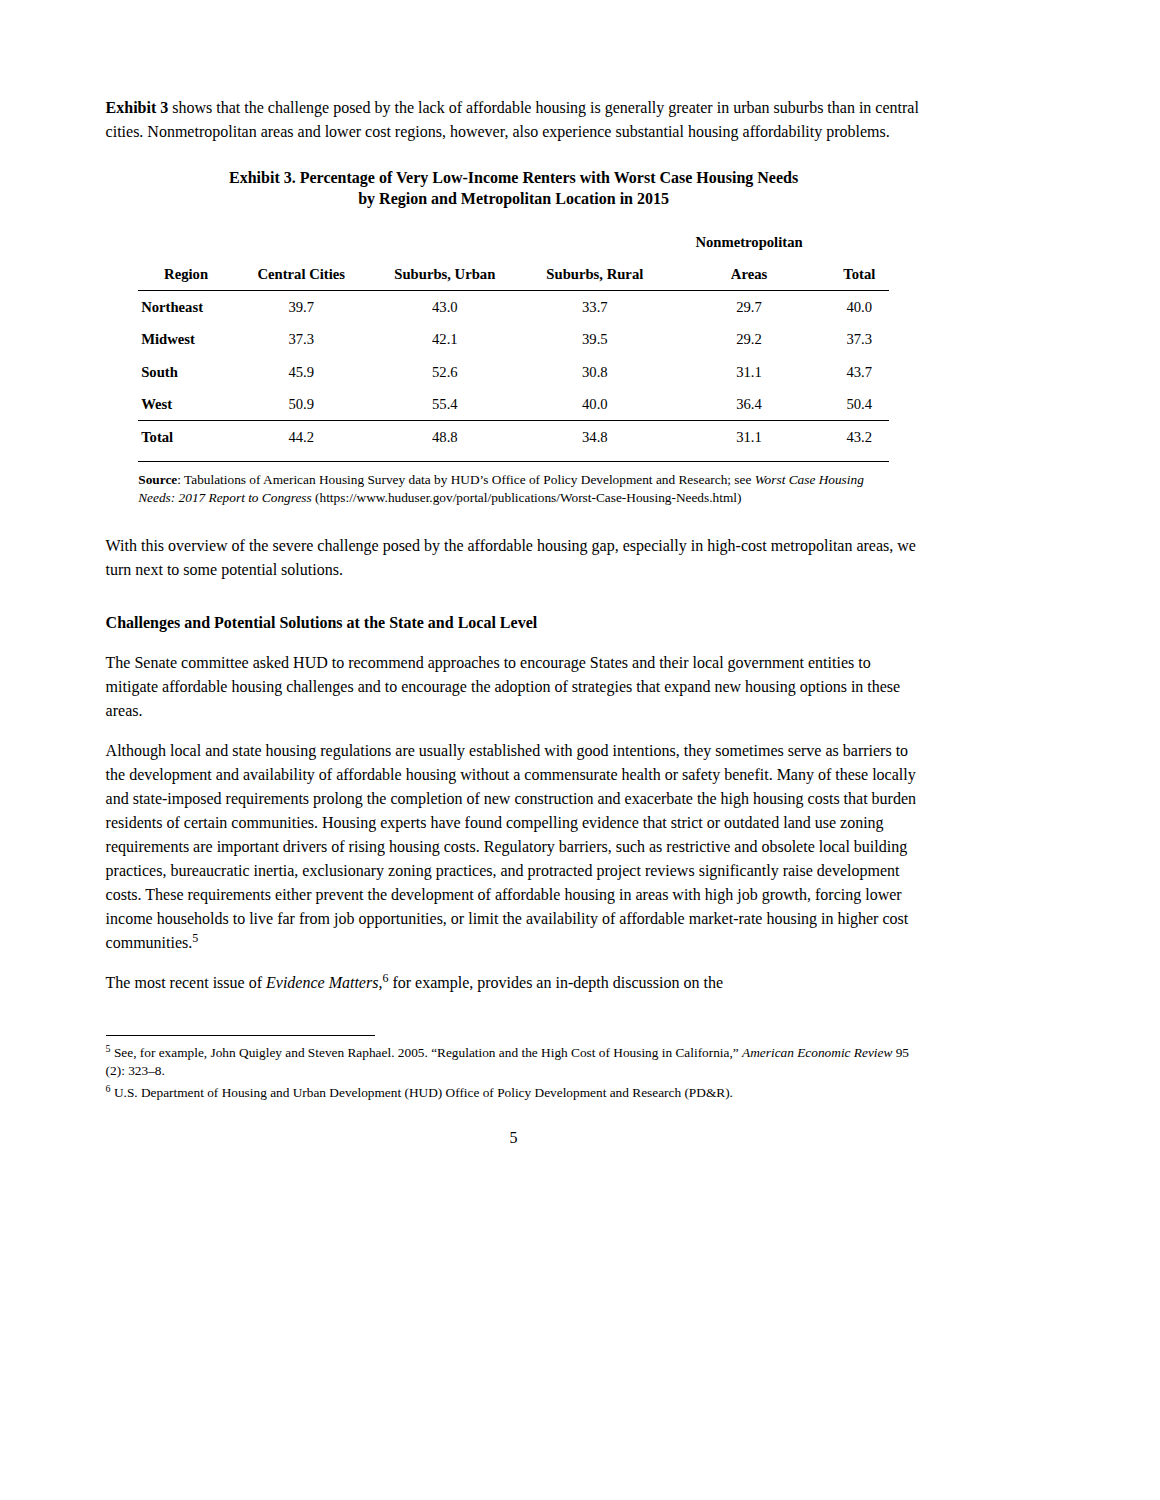Exhibit 3 shows that the challenge posed by the lack of affordable housing is generally greater in urban suburbs than in central cities. Nonmetropolitan areas and lower cost regions, however, also experience substantial housing affordability problems.
Exhibit 3. Percentage of Very Low-Income Renters with Worst Case Housing Needs
by Region and Metropolitan Location in 2015
| | | | | Nonmetropolitan | |
| --- | --- | --- | --- | --- | --- |
| Region | Central Cities | Suburbs, Urban | Suburbs, Rural | Areas | Total |
| Northeast | 39.7 | 43.0 | 33.7 | 29.7 | 40.0 |
| Midwest | 37.3 | 42.1 | 39.5 | 29.2 | 37.3 |
| South | 45.9 | 52.6 | 30.8 | 31.1 | 43.7 |
| West | 50.9 | 55.4 | 40.0 | 36.4 | 50.4 |
| Total | 44.2 | 48.8 | 34.8 | 31.1 | 43.2 |
Source: Tabulations of American Housing Survey data by HUD’s Office of Policy Development and Research; see Worst Case Housing Needs: 2017 Report to Congress (https://www.huduser.gov/portal/publications/Worst-Case-Housing-Needs.html)
With this overview of the severe challenge posed by the affordable housing gap, especially in high-cost metropolitan areas, we turn next to some potential solutions.
Challenges and Potential Solutions at the State and Local Level
The Senate committee asked HUD to recommend approaches to encourage States and their local government entities to mitigate affordable housing challenges and to encourage the adoption of strategies that expand new housing options in these areas.
Although local and state housing regulations are usually established with good intentions, they sometimes serve as barriers to the development and availability of affordable housing without a commensurate health or safety benefit. Many of these locally and state-imposed requirements prolong the completion of new construction and exacerbate the high housing costs that burden residents of certain communities. Housing experts have found compelling evidence that strict or outdated land use zoning requirements are important drivers of rising housing costs. Regulatory barriers, such as restrictive and obsolete local building practices, bureaucratic inertia, exclusionary zoning practices, and protracted project reviews significantly raise development costs. These requirements either prevent the development of affordable housing in areas with high job growth, forcing lower income households to live far from job opportunities, or limit the availability of affordable market-rate housing in higher cost communities.5
The most recent issue of Evidence Matters,6 for example, provides an in-depth discussion on the
5 See, for example, John Quigley and Steven Raphael. 2005. “Regulation and the High Cost of Housing in California,” American Economic Review 95 (2): 323–8.
6 U.S. Department of Housing and Urban Development (HUD) Office of Policy Development and Research (PD&R).
5